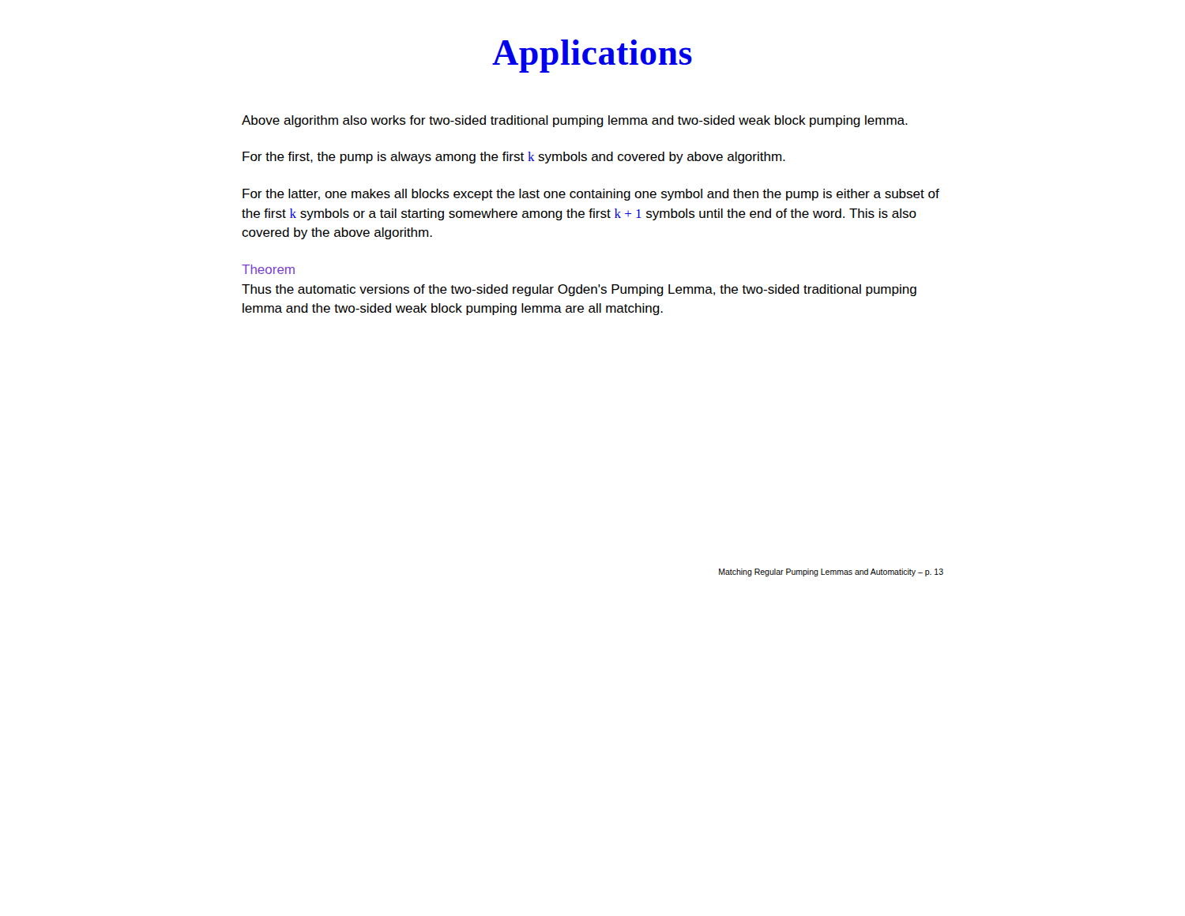Applications
Above algorithm also works for two-sided traditional pumping lemma and two-sided weak block pumping lemma.
For the first, the pump is always among the first k symbols and covered by above algorithm.
For the latter, one makes all blocks except the last one containing one symbol and then the pump is either a subset of the first k symbols or a tail starting somewhere among the first k + 1 symbols until the end of the word. This is also covered by the above algorithm.
Theorem
Thus the automatic versions of the two-sided regular Ogden's Pumping Lemma, the two-sided traditional pumping lemma and the two-sided weak block pumping lemma are all matching.
Matching Regular Pumping Lemmas and Automaticity – p. 13